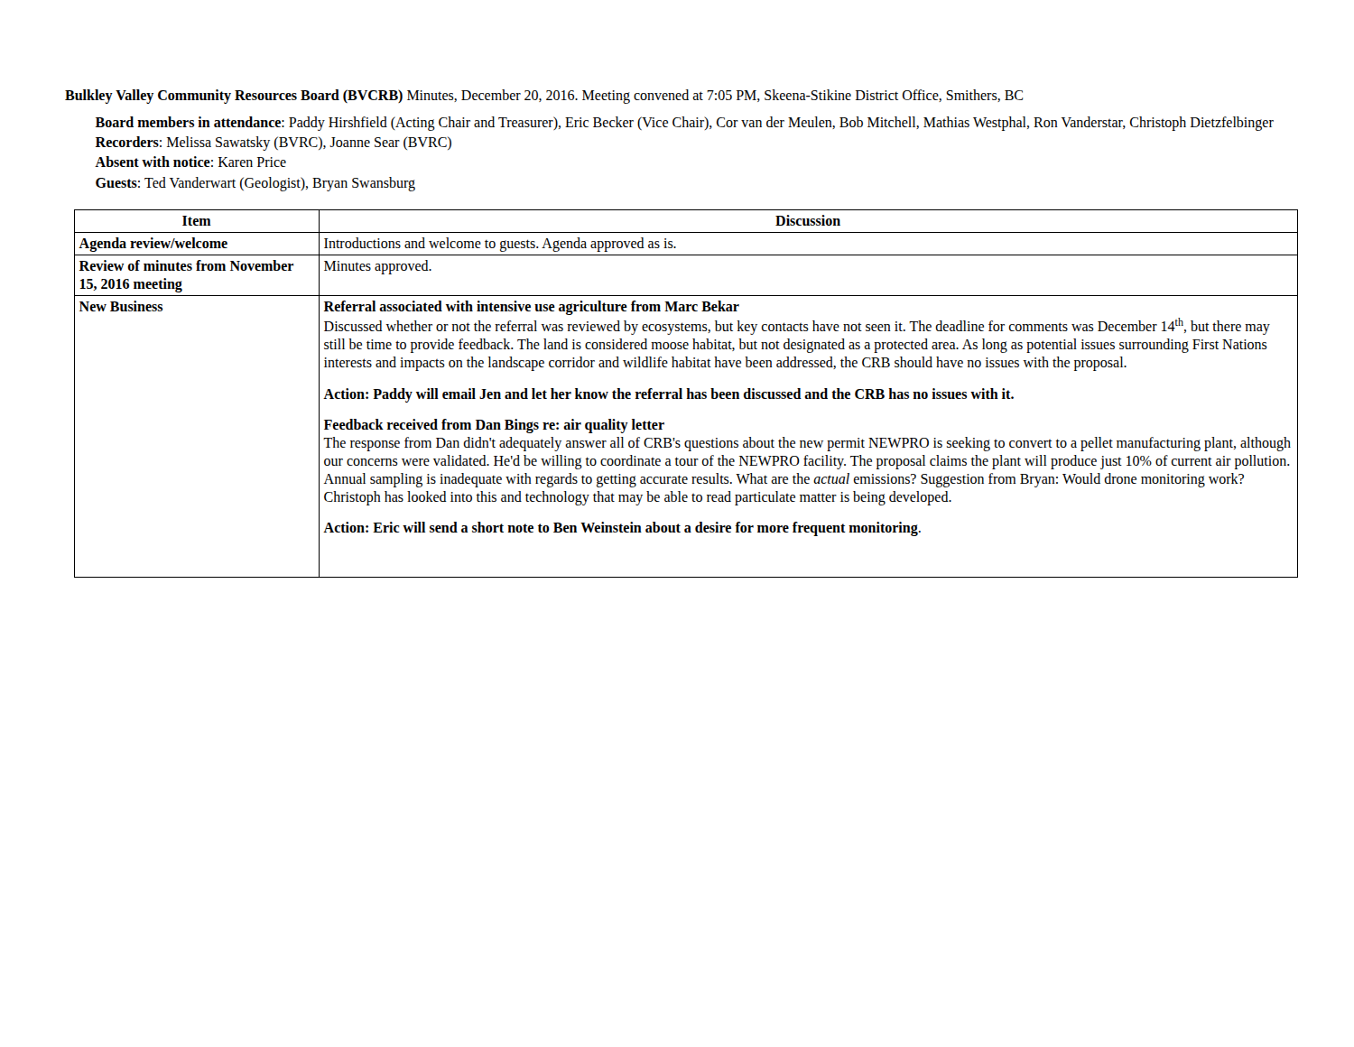Bulkley Valley Community Resources Board (BVCRB) Minutes, December 20, 2016. Meeting convened at 7:05 PM, Skeena-Stikine District Office, Smithers, BC
Board members in attendance: Paddy Hirshfield (Acting Chair and Treasurer), Eric Becker (Vice Chair), Cor van der Meulen, Bob Mitchell, Mathias Westphal, Ron Vanderstar, Christoph Dietzfelbinger
Recorders: Melissa Sawatsky (BVRC), Joanne Sear (BVRC)
Absent with notice: Karen Price
Guests: Ted Vanderwart (Geologist), Bryan Swansburg
| Item | Discussion |
| --- | --- |
| Agenda review/welcome | Introductions and welcome to guests. Agenda approved as is. |
| Review of minutes from November 15, 2016 meeting | Minutes approved. |
| New Business | Referral associated with intensive use agriculture from Marc Bekar Discussed whether or not the referral was reviewed by ecosystems, but key contacts have not seen it. The deadline for comments was December 14 th , but there may still be time to provide feedback. The land is considered moose habitat, but not designated as a protected area. As long as potential issues surrounding First Nations interests and impacts on the landscape corridor and wildlife habitat have been addressed, the CRB should have no issues with the proposal. Action: Paddy will email Jen and let her know the referral has been discussed and the CRB has no issues with it. Feedback received from Dan Bings re: air quality letter The response from Dan didn't adequately answer all of CRB's questions about the new permit NEWPRO is seeking to convert to a pellet manufacturing plant, although our concerns were validated. He'd be willing to coordinate a tour of the NEWPRO facility. The proposal claims the plant will produce just 10% of current air pollution. Annual sampling is inadequate with regards to getting accurate results. What are the actual emissions? Suggestion from Bryan: Would drone monitoring work? Christoph has looked into this and technology that may be able to read particulate matter is being developed. Action: Eric will send a short note to Ben Weinstein about a desire for more frequent monitoring . |